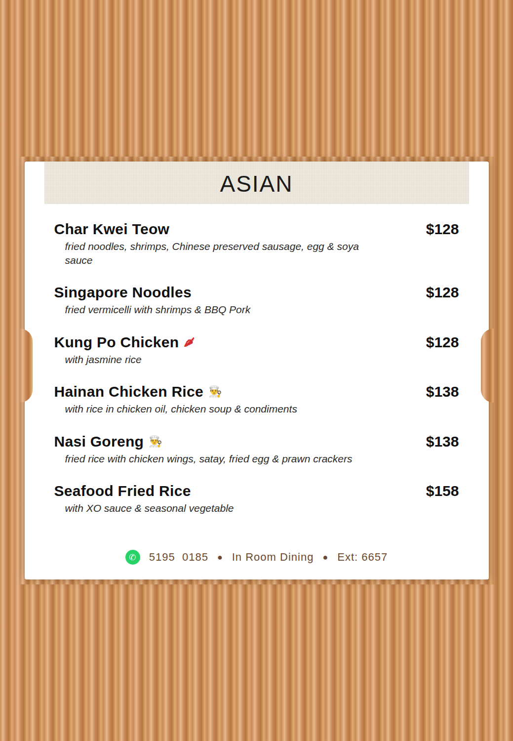ASIAN
Char Kwei Teow
$128
fried noodles, shrimps, Chinese preserved sausage, egg & soya sauce
Singapore Noodles
$128
fried vermicelli with shrimps & BBQ Pork
Kung Po Chicken 🌶
$128
with jasmine rice
Hainan Chicken Rice 👨‍🍳
$138
with rice in chicken oil, chicken soup & condiments
Nasi Goreng 👨‍🍳
$138
fried rice with chicken wings, satay, fried egg & prawn crackers
Seafood Fried Rice
$158
with XO sauce & seasonal vegetable
✆ 5195 0185 ● In Room Dining ● Ext: 6657